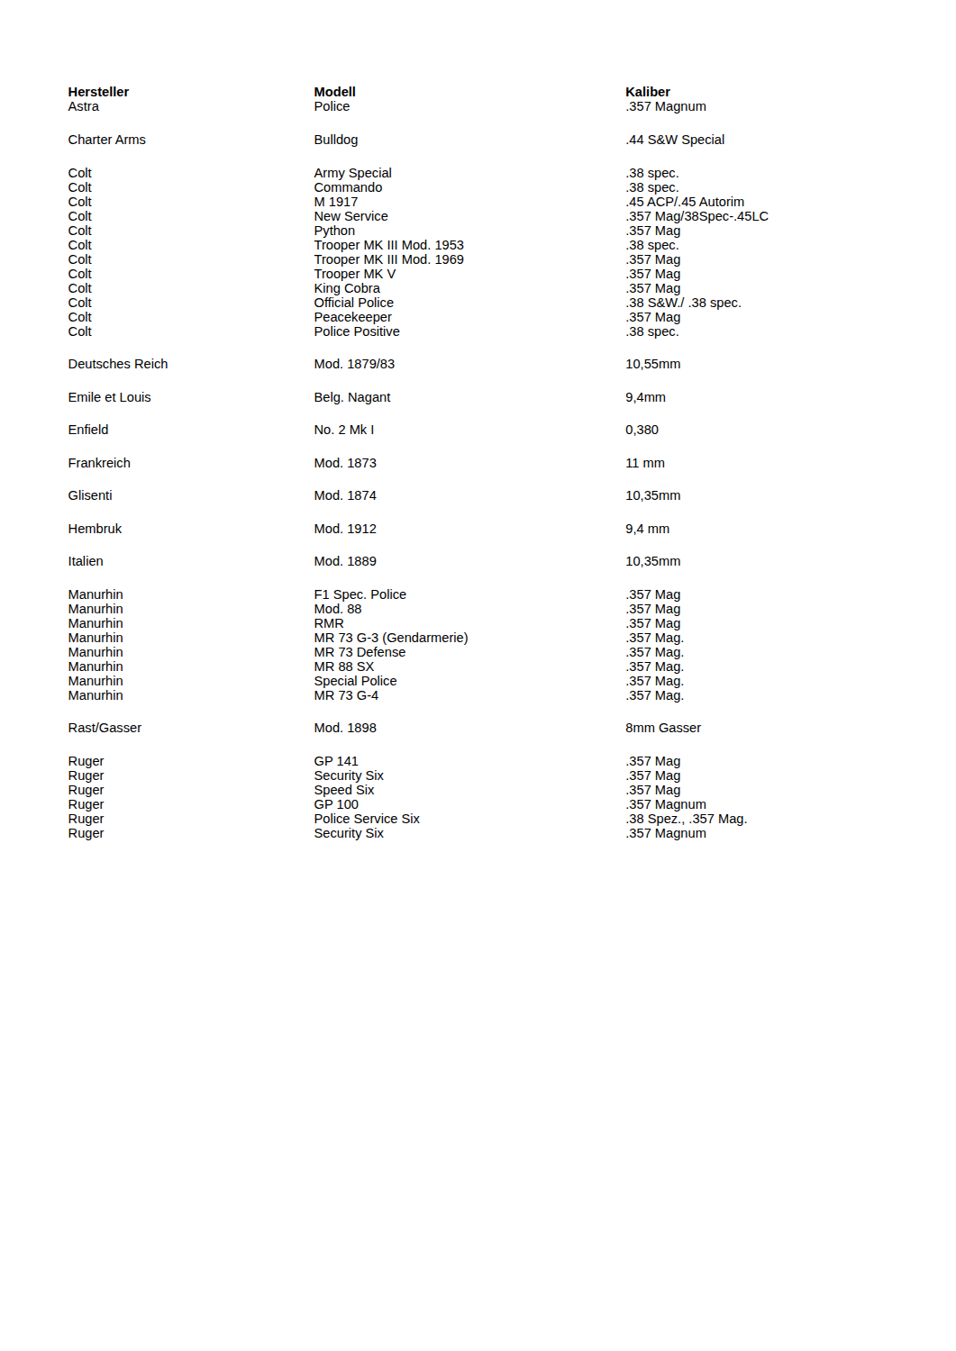| Hersteller | Modell | Kaliber |
| --- | --- | --- |
| Astra | Police | .357 Magnum |
| Charter Arms | Bulldog | .44 S&W Special |
| Colt | Army Special | .38 spec. |
| Colt | Commando | .38 spec. |
| Colt | M 1917 | .45 ACP/.45 Autorim |
| Colt | New Service | .357 Mag/38Spec-.45LC |
| Colt | Python | .357 Mag |
| Colt | Trooper MK III Mod. 1953 | .38 spec. |
| Colt | Trooper MK III Mod. 1969 | .357 Mag |
| Colt | Trooper MK V | .357 Mag |
| Colt | King Cobra | .357 Mag |
| Colt | Official Police | .38 S&W./ .38 spec. |
| Colt | Peacekeeper | .357 Mag |
| Colt | Police Positive | .38 spec. |
| Deutsches Reich | Mod. 1879/83 | 10,55mm |
| Emile et Louis | Belg. Nagant | 9,4mm |
| Enfield | No. 2 Mk I | 0,380 |
| Frankreich | Mod. 1873 | 11 mm |
| Glisenti | Mod. 1874 | 10,35mm |
| Hembruk | Mod. 1912 | 9,4 mm |
| Italien | Mod. 1889 | 10,35mm |
| Manurhin | F1 Spec. Police | .357 Mag |
| Manurhin | Mod. 88 | .357 Mag |
| Manurhin | RMR | .357 Mag |
| Manurhin | MR 73 G-3 (Gendarmerie) | .357 Mag. |
| Manurhin | MR 73 Defense | .357 Mag. |
| Manurhin | MR 88 SX | .357 Mag. |
| Manurhin | Special Police | .357 Mag. |
| Manurhin | MR 73 G-4 | .357 Mag. |
| Rast/Gasser | Mod. 1898 | 8mm Gasser |
| Ruger | GP 141 | .357 Mag |
| Ruger | Security Six | .357 Mag |
| Ruger | Speed Six | .357 Mag |
| Ruger | GP 100 | .357 Magnum |
| Ruger | Police Service Six | .38 Spez., .357 Mag. |
| Ruger | Security Six | .357 Magnum |